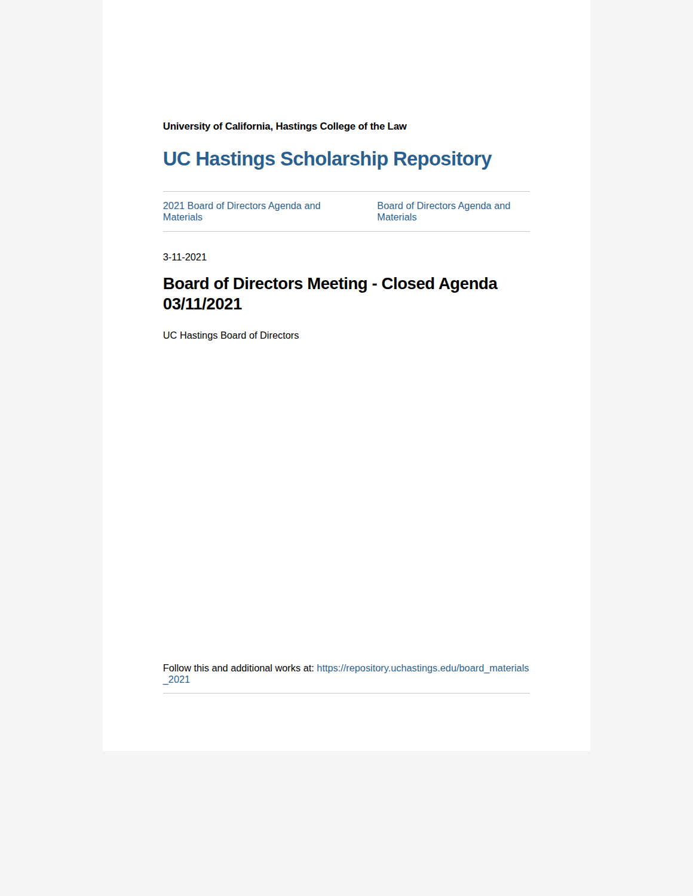University of California, Hastings College of the Law
UC Hastings Scholarship Repository
2021 Board of Directors Agenda and Materials Board of Directors Agenda and Materials
3-11-2021
Board of Directors Meeting - Closed Agenda 03/11/2021
UC Hastings Board of Directors
Follow this and additional works at: https://repository.uchastings.edu/board_materials_2021